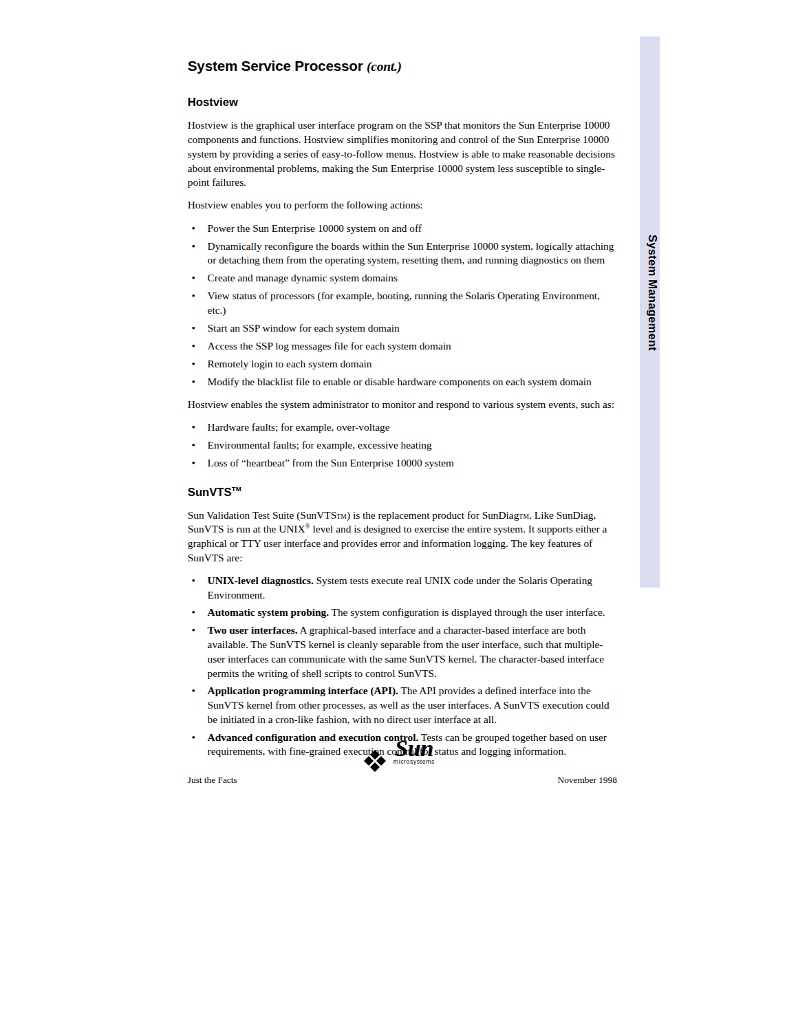System Management
System Service Processor (cont.)
Hostview
Hostview is the graphical user interface program on the SSP that monitors the Sun Enterprise 10000 components and functions. Hostview simplifies monitoring and control of the Sun Enterprise 10000 system by providing a series of easy-to-follow menus. Hostview is able to make reasonable decisions about environmental problems, making the Sun Enterprise 10000 system less susceptible to single-point failures.
Hostview enables you to perform the following actions:
Power the Sun Enterprise 10000 system on and off
Dynamically reconfigure the boards within the Sun Enterprise 10000 system, logically attaching or detaching them from the operating system, resetting them, and running diagnostics on them
Create and manage dynamic system domains
View status of processors (for example, booting, running the Solaris Operating Environment, etc.)
Start an SSP window for each system domain
Access the SSP log messages file for each system domain
Remotely login to each system domain
Modify the blacklist file to enable or disable hardware components on each system domain
Hostview enables the system administrator to monitor and respond to various system events, such as:
Hardware faults; for example, over-voltage
Environmental faults; for example, excessive heating
Loss of “heartbeat” from the Sun Enterprise 10000 system
SunVTSTM
Sun Validation Test Suite (SunVTSTM) is the replacement product for SunDiagTM. Like SunDiag, SunVTS is run at the UNIX® level and is designed to exercise the entire system. It supports either a graphical or TTY user interface and provides error and information logging. The key features of SunVTS are:
UNIX-level diagnostics. System tests execute real UNIX code under the Solaris Operating Environment.
Automatic system probing. The system configuration is displayed through the user interface.
Two user interfaces. A graphical-based interface and a character-based interface are both available. The SunVTS kernel is cleanly separable from the user interface, such that multiple-user interfaces can communicate with the same SunVTS kernel. The character-based interface permits the writing of shell scripts to control SunVTS.
Application programming interface (API). The API provides a defined interface into the SunVTS kernel from other processes, as well as the user interfaces. A SunVTS execution could be initiated in a cron-like fashion, with no direct user interface at all.
Advanced configuration and execution control. Tests can be grouped together based on user requirements, with fine-grained execution control for status and logging information.
Sun
microsystems
Just the Facts November 1998